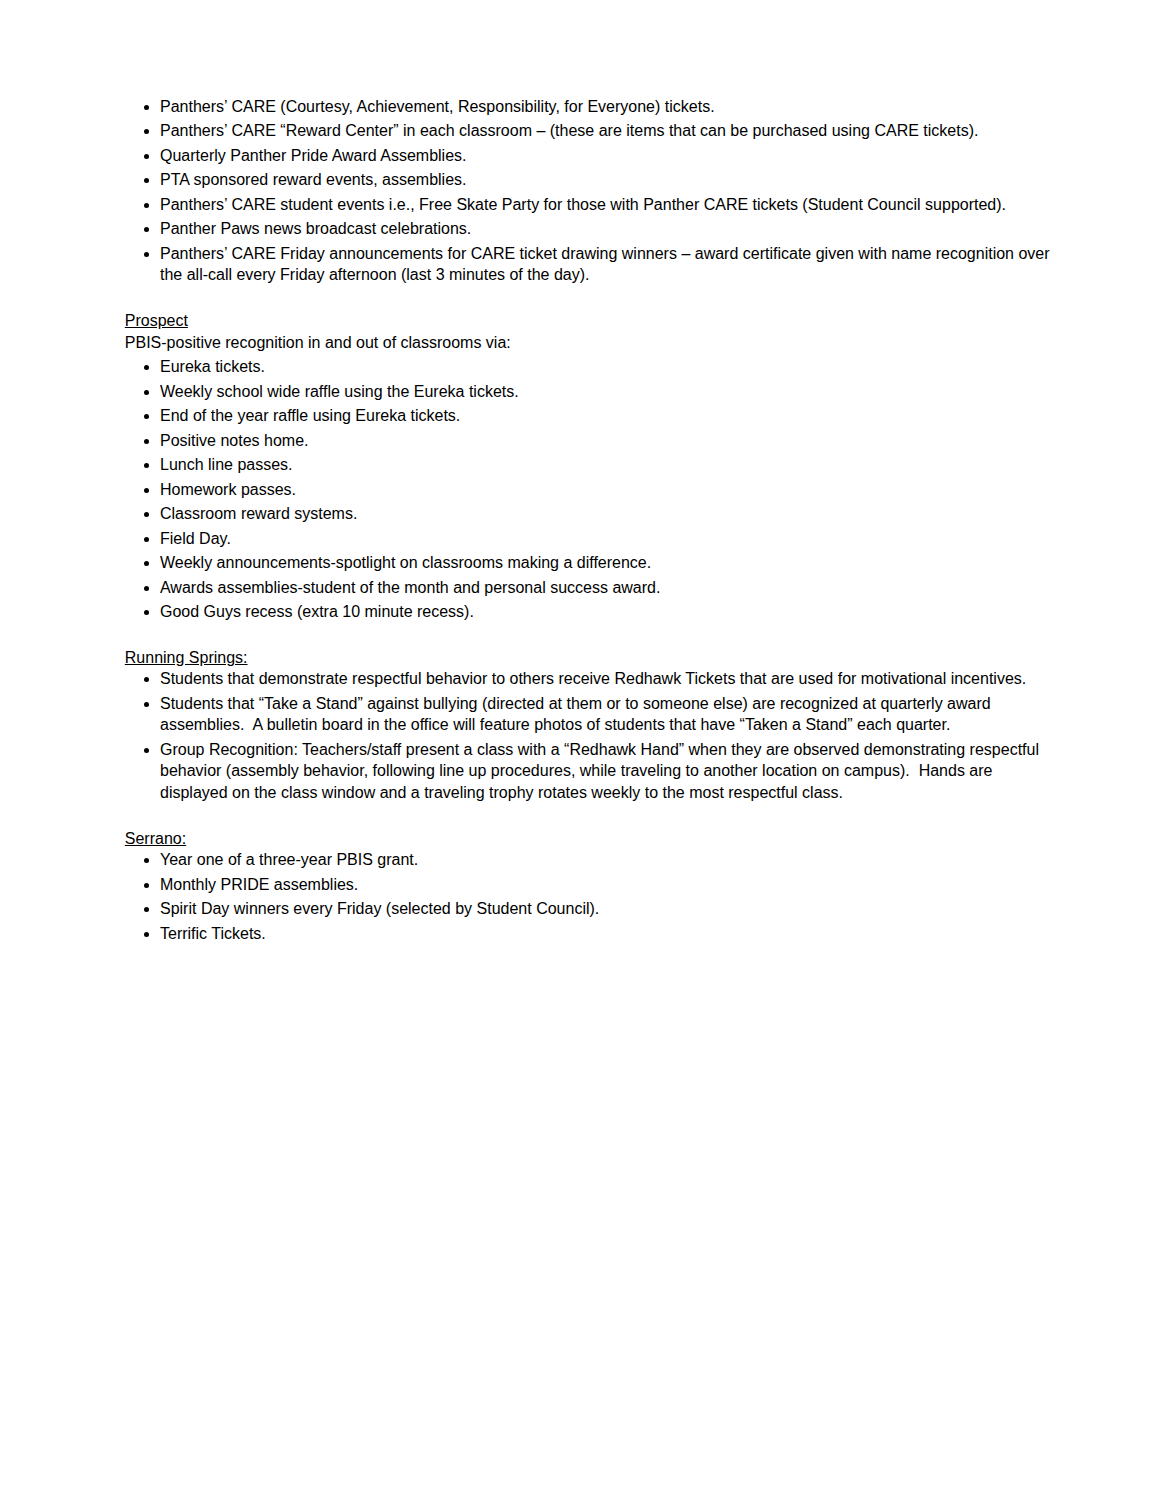Panthers’ CARE (Courtesy, Achievement, Responsibility, for Everyone) tickets.
Panthers’ CARE “Reward Center” in each classroom – (these are items that can be purchased using CARE tickets).
Quarterly Panther Pride Award Assemblies.
PTA sponsored reward events, assemblies.
Panthers’ CARE student events i.e., Free Skate Party for those with Panther CARE tickets (Student Council supported).
Panther Paws news broadcast celebrations.
Panthers’ CARE Friday announcements for CARE ticket drawing winners – award certificate given with name recognition over the all-call every Friday afternoon (last 3 minutes of the day).
Prospect
PBIS-positive recognition in and out of classrooms via:
Eureka tickets.
Weekly school wide raffle using the Eureka tickets.
End of the year raffle using Eureka tickets.
Positive notes home.
Lunch line passes.
Homework passes.
Classroom reward systems.
Field Day.
Weekly announcements-spotlight on classrooms making a difference.
Awards assemblies-student of the month and personal success award.
Good Guys recess (extra 10 minute recess).
Running Springs:
Students that demonstrate respectful behavior to others receive Redhawk Tickets that are used for motivational incentives.
Students that “Take a Stand” against bullying (directed at them or to someone else) are recognized at quarterly award assemblies. A bulletin board in the office will feature photos of students that have “Taken a Stand” each quarter.
Group Recognition: Teachers/staff present a class with a “Redhawk Hand” when they are observed demonstrating respectful behavior (assembly behavior, following line up procedures, while traveling to another location on campus). Hands are displayed on the class window and a traveling trophy rotates weekly to the most respectful class.
Serrano:
Year one of a three-year PBIS grant.
Monthly PRIDE assemblies.
Spirit Day winners every Friday (selected by Student Council).
Terrific Tickets.